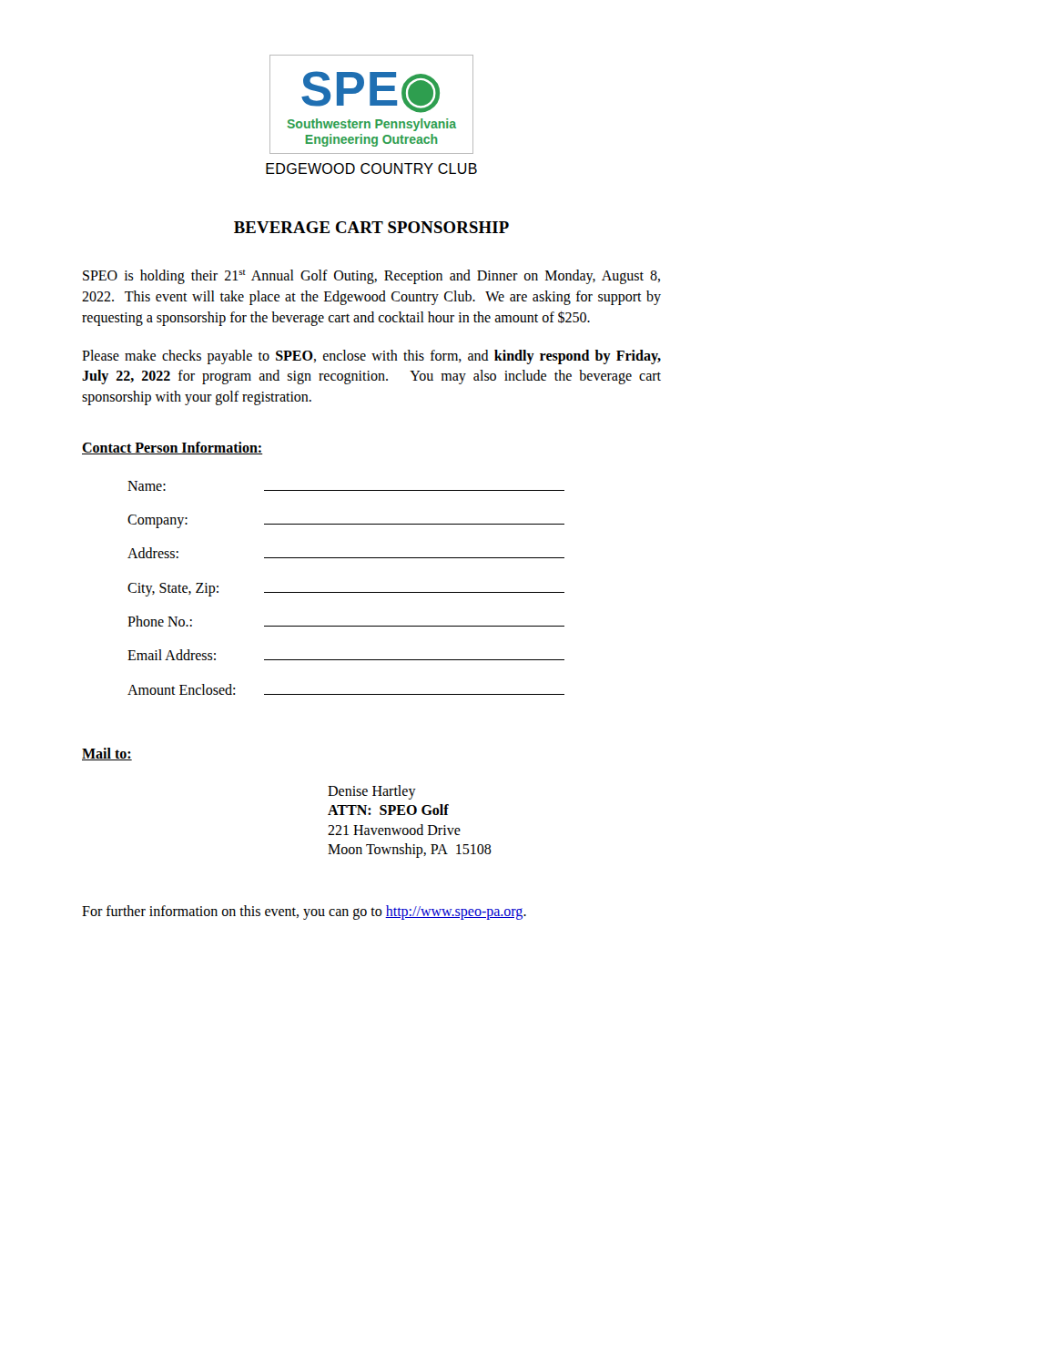SPE◉
Southwestern Pennsylvania
Engineering Outreach
EDGEWOOD COUNTRY CLUB
BEVERAGE CART SPONSORSHIP
SPEO is holding their 21st Annual Golf Outing, Reception and Dinner on Monday, August 8, 2022. This event will take place at the Edgewood Country Club. We are asking for support by requesting a sponsorship for the beverage cart and cocktail hour in the amount of $250.
Please make checks payable to SPEO, enclose with this form, and kindly respond by Friday, July 22, 2022 for program and sign recognition. You may also include the beverage cart sponsorship with your golf registration.
Contact Person Information:
| Name: | |
| Company: | |
| Address: | |
| City, State, Zip: | |
| Phone No.: | |
| Email Address: | |
| Amount Enclosed: | |
Mail to:
Denise Hartley
ATTN: SPEO Golf
221 Havenwood Drive
Moon Township, PA 15108
For further information on this event, you can go to http://www.speo-pa.org.